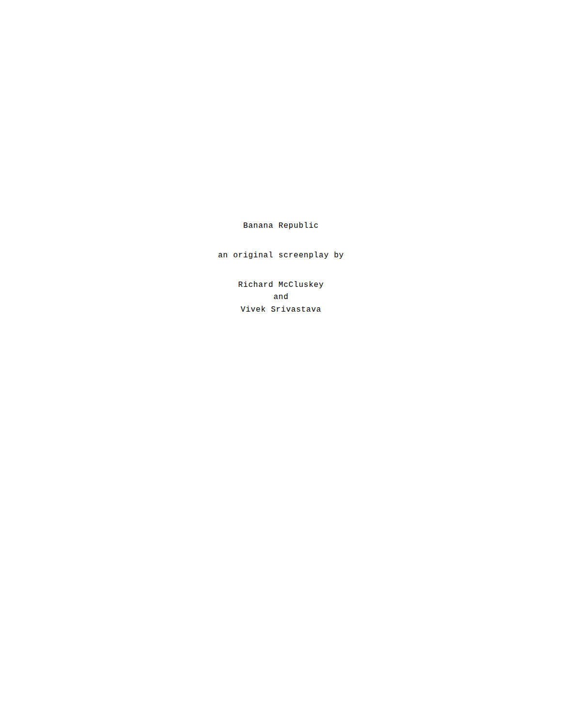Banana Republic
an original screenplay by
Richard McCluskeyand Vivek Srivastava